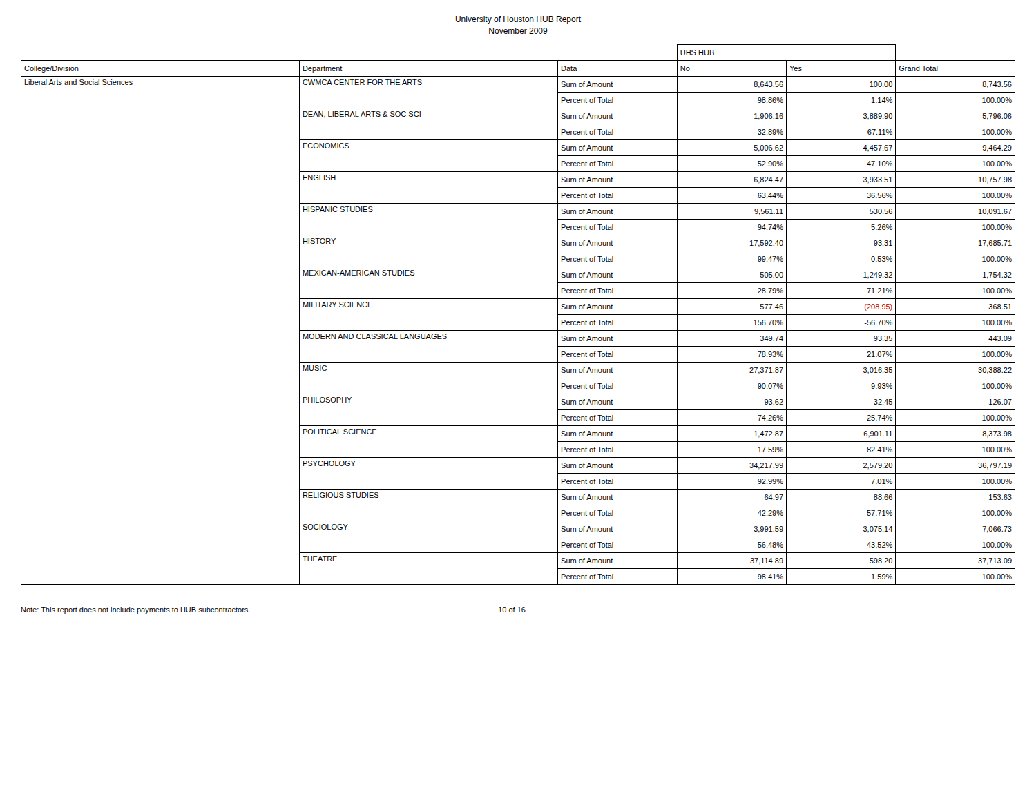University of Houston HUB Report
November 2009
| | | | UHS HUB | |
| College/Division | Department | Data | No | Yes | Grand Total |
| Liberal Arts and Social Sciences | CWMCA CENTER FOR THE ARTS | Sum of Amount | 8,643.56 | 100.00 | 8,743.56 |
| Percent of Total | 98.86% | 1.14% | 100.00% |
| DEAN, LIBERAL ARTS & SOC SCI | Sum of Amount | 1,906.16 | 3,889.90 | 5,796.06 |
| Percent of Total | 32.89% | 67.11% | 100.00% |
| ECONOMICS | Sum of Amount | 5,006.62 | 4,457.67 | 9,464.29 |
| Percent of Total | 52.90% | 47.10% | 100.00% |
| ENGLISH | Sum of Amount | 6,824.47 | 3,933.51 | 10,757.98 |
| Percent of Total | 63.44% | 36.56% | 100.00% |
| HISPANIC STUDIES | Sum of Amount | 9,561.11 | 530.56 | 10,091.67 |
| Percent of Total | 94.74% | 5.26% | 100.00% |
| HISTORY | Sum of Amount | 17,592.40 | 93.31 | 17,685.71 |
| Percent of Total | 99.47% | 0.53% | 100.00% |
| MEXICAN-AMERICAN STUDIES | Sum of Amount | 505.00 | 1,249.32 | 1,754.32 |
| Percent of Total | 28.79% | 71.21% | 100.00% |
| MILITARY SCIENCE | Sum of Amount | 577.46 | (208.95) | 368.51 |
| Percent of Total | 156.70% | -56.70% | 100.00% |
| MODERN AND CLASSICAL LANGUAGES | Sum of Amount | 349.74 | 93.35 | 443.09 |
| Percent of Total | 78.93% | 21.07% | 100.00% |
| MUSIC | Sum of Amount | 27,371.87 | 3,016.35 | 30,388.22 |
| Percent of Total | 90.07% | 9.93% | 100.00% |
| PHILOSOPHY | Sum of Amount | 93.62 | 32.45 | 126.07 |
| Percent of Total | 74.26% | 25.74% | 100.00% |
| POLITICAL SCIENCE | Sum of Amount | 1,472.87 | 6,901.11 | 8,373.98 |
| Percent of Total | 17.59% | 82.41% | 100.00% |
| PSYCHOLOGY | Sum of Amount | 34,217.99 | 2,579.20 | 36,797.19 |
| Percent of Total | 92.99% | 7.01% | 100.00% |
| RELIGIOUS STUDIES | Sum of Amount | 64.97 | 88.66 | 153.63 |
| Percent of Total | 42.29% | 57.71% | 100.00% |
| SOCIOLOGY | Sum of Amount | 3,991.59 | 3,075.14 | 7,066.73 |
| Percent of Total | 56.48% | 43.52% | 100.00% |
| THEATRE | Sum of Amount | 37,114.89 | 598.20 | 37,713.09 |
| Percent of Total | 98.41% | 1.59% | 100.00% |
Note: This report does not include payments to HUB subcontractors. 10 of 16